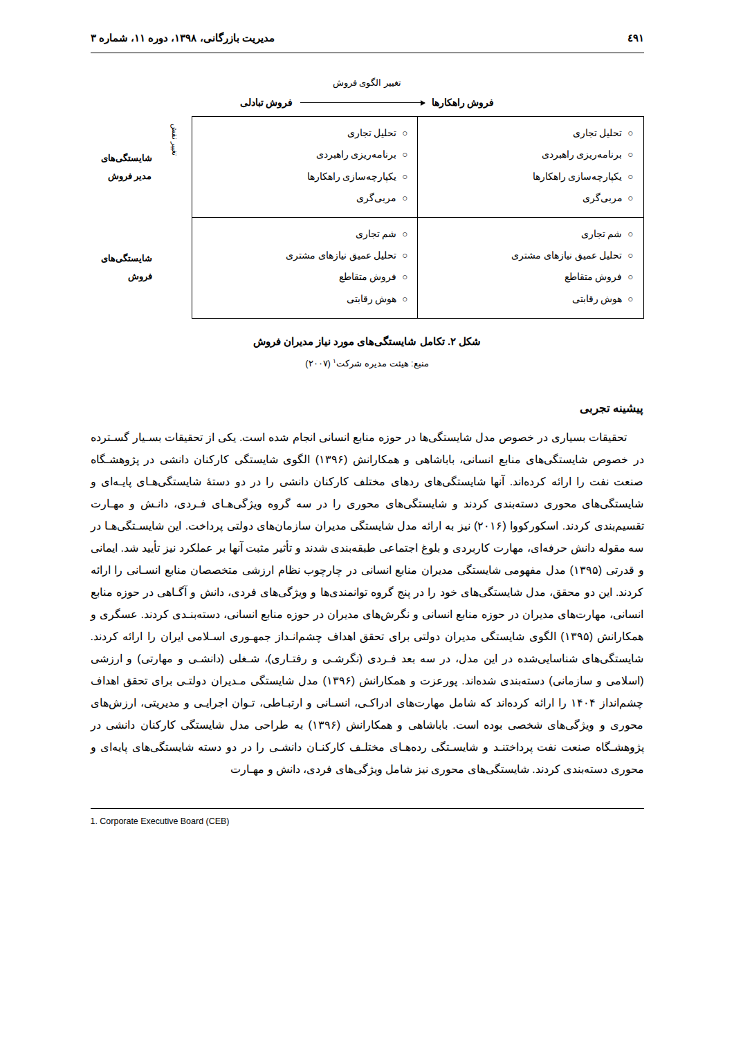٤٩١ مدیریت بازرگانی، ۱۳۹۸، دوره ۱۱، شماره ۳
تغییر الگوی فروش
فروش راهکارها فروش تبادلی
| تحلیل تجاری برنامه‌ریزی راهبردی یکپارچه‌سازی راهکارها مربی‌گری | تحلیل تجاری برنامه‌ریزی راهبردی یکپارچه‌سازی راهکارها مربی‌گری | تغییر نقش | شایستگی‌های مدیر فروش |
| شم تجاری تحلیل عمیق نیازهای مشتری فروش متقاطع هوش رقابتی | شم تجاری تحلیل عمیق نیازهای مشتری فروش متقاطع هوش رقابتی | شایستگی‌های فروش |
شکل ۲. تکامل شایستگی‌های مورد نیاز مدیران فروش
منبع: هیئت مدیره شرکت۱ (۲۰۰۷)
پیشینه تجربی
تحقیقات بسیاری در خصوص مدل شایستگی‌ها در حوزه منابع انسانی انجام شده است. یکی از تحقیقات بسـیار گسـترده در خصوص شایستگی‌های منابع انسانی، باباشاهی و همکارانش (۱۳۹۶) الگوی شایستگی کارکنان دانشی در پژوهشـگاه صنعت نفت را ارائه کرده‌اند. آنها شایستگی‌های ردهای مختلف کارکنان دانشی را در دو دستۀ شایستگی‌هـای پایـه‌ای و شایستگی‌های محوری دسته‌بندی کردند و شایستگی‌های محوری را در سه گروه ویژگی‌هـای فـردی، دانـش و مهـارت تقسیم‌بندی کردند. اسکورکووا (۲۰۱۶) نیز به ارائه مدل شایستگی مدیران سازمان‌های دولتی پرداخت. این شایسـتگی‌هـا در سه مقوله دانش حرفه‌ای، مهارت کاربردی و بلوغ اجتماعی طبقه‌بندی شدند و تأثیر مثبت آنها بر عملکرد نیز تأیید شد. ایمانی و قدرتی (۱۳۹۵) مدل مفهومی شایستگی مدیران منابع انسانی در چارچوب نظام ارزشی متخصصان منابع انسـانی را ارائه کردند. این دو محقق، مدل شایستگی‌های خود را در پنج گروه توانمندی‌ها و ویژگی‌های فردی، دانش و آگـاهی در حوزه منابع انسانی، مهارت‌های مدیران در حوزه منابع انسانی و نگرش‌های مدیران در حوزه منابع انسانی، دسته‌بنـدی کردند. عسگری و همکارانش (۱۳۹۵) الگوی شایستگی مدیران دولتی برای تحقق اهداف چشم‌انـداز جمهـوری اسـلامی ایران را ارائه کردند. شایستگی‌های شناسایی‌شده در این مدل، در سه بعد فـردی (نگرشـی و رفتـاری)، شـغلی (دانشـی و مهارتی) و ارزشی (اسلامی و سازمانی) دسته‌بندی شده‌اند. پورعزت و همکارانش (۱۳۹۶) مدل شایستگی مـدیران دولتـی برای تحقق اهداف چشم‌انداز ۱۴۰۴ را ارائه کرده‌اند که شامل مهارت‌های ادراکـی، انسـانی و ارتبـاطی، تـوان اجرایـی و مدیریتی، ارزش‌های محوری و ویژگی‌های شخصی بوده است. باباشاهی و همکارانش (۱۳۹۶) به طراحی مدل شایستگی کارکنان دانشی در پژوهشـگاه صنعت نفت پرداختنـد و شایسـتگی رده‌هـای مختلـف کارکنـان دانشـی را در دو دسته شایستگی‌های پایه‌ای و محوری دسته‌بندی کردند. شایستگی‌های محوری نیز شامل ویژگی‌های فردی، دانش و مهـارت
1. Corporate Executive Board (CEB)